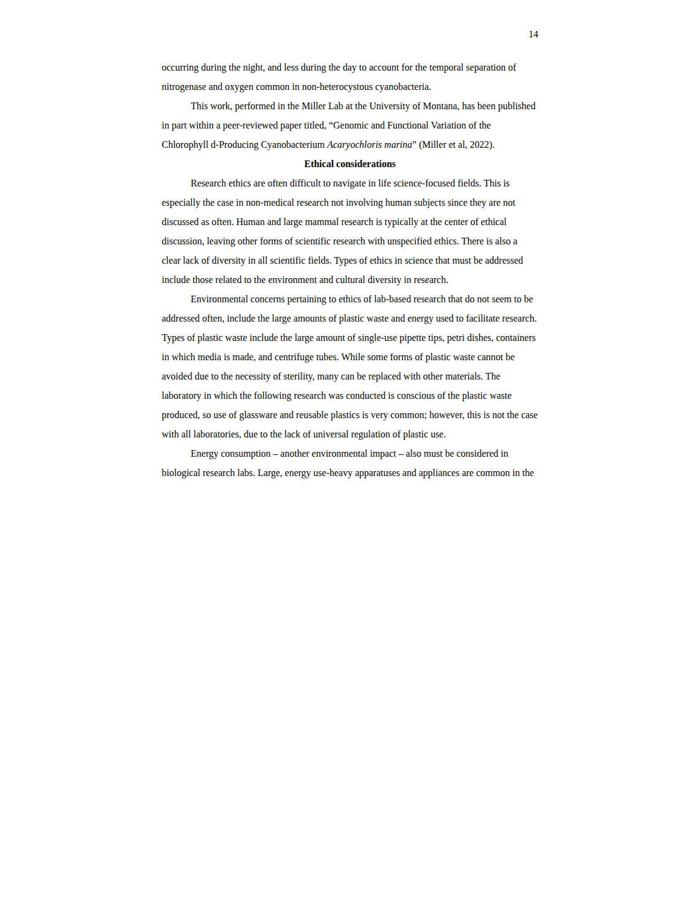14
occurring during the night, and less during the day to account for the temporal separation of nitrogenase and oxygen common in non-heterocystous cyanobacteria.
This work, performed in the Miller Lab at the University of Montana, has been published in part within a peer-reviewed paper titled, “Genomic and Functional Variation of the Chlorophyll d-Producing Cyanobacterium Acaryochloris marina” (Miller et al, 2022).
Ethical considerations
Research ethics are often difficult to navigate in life science-focused fields. This is especially the case in non-medical research not involving human subjects since they are not discussed as often. Human and large mammal research is typically at the center of ethical discussion, leaving other forms of scientific research with unspecified ethics. There is also a clear lack of diversity in all scientific fields. Types of ethics in science that must be addressed include those related to the environment and cultural diversity in research.
Environmental concerns pertaining to ethics of lab-based research that do not seem to be addressed often, include the large amounts of plastic waste and energy used to facilitate research. Types of plastic waste include the large amount of single-use pipette tips, petri dishes, containers in which media is made, and centrifuge tubes. While some forms of plastic waste cannot be avoided due to the necessity of sterility, many can be replaced with other materials. The laboratory in which the following research was conducted is conscious of the plastic waste produced, so use of glassware and reusable plastics is very common; however, this is not the case with all laboratories, due to the lack of universal regulation of plastic use.
Energy consumption – another environmental impact – also must be considered in biological research labs. Large, energy use-heavy apparatuses and appliances are common in the